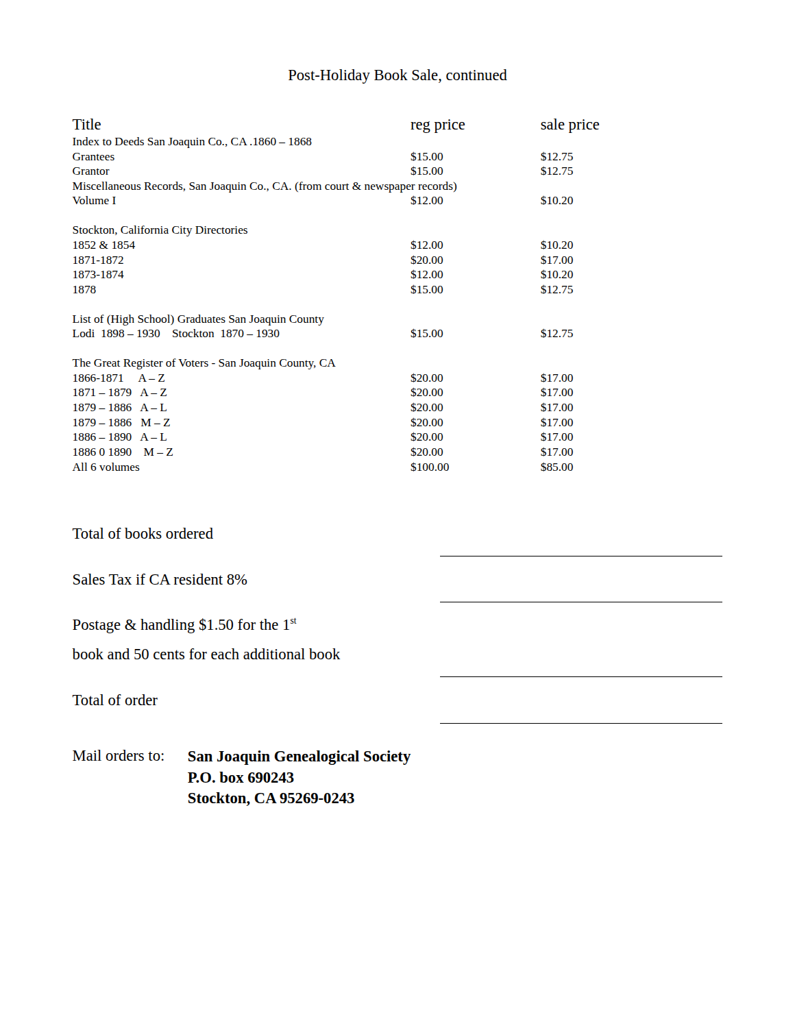Post-Holiday Book Sale, continued
| Title | reg price | sale price |
| Index to Deeds San Joaquin Co., CA .1860 – 1868 |
| Grantees | $15.00 | $12.75 |
| Grantor | $15.00 | $12.75 |
| Miscellaneous Records, San Joaquin Co., CA. (from court & newspaper records) |
| Volume I | $12.00 | $10.20 |
| Stockton, California City Directories |
| 1852 & 1854 | $12.00 | $10.20 |
| 1871-1872 | $20.00 | $17.00 |
| 1873-1874 | $12.00 | $10.20 |
| 1878 | $15.00 | $12.75 |
| List of (High School) Graduates San Joaquin County |
| Lodi 1898 – 1930 Stockton 1870 – 1930 | $15.00 | $12.75 |
| The Great Register of Voters - San Joaquin County, CA |
| 1866-1871 A – Z | $20.00 | $17.00 |
| 1871 – 1879 A – Z | $20.00 | $17.00 |
| 1879 – 1886 A – L | $20.00 | $17.00 |
| 1879 – 1886 M – Z | $20.00 | $17.00 |
| 1886 – 1890 A – L | $20.00 | $17.00 |
| 1886 0 1890 M – Z | $20.00 | $17.00 |
| All 6 volumes | $100.00 | $85.00 |
| Total of books ordered | |
| Sales Tax if CA resident 8% | |
| Postage & handling $1.50 for the 1 st book and 50 cents for each additional book | |
| Total of order | |
| Mail orders to: | San Joaquin Genealogical Society P.O. box 690243 Stockton, CA 95269-0243 |